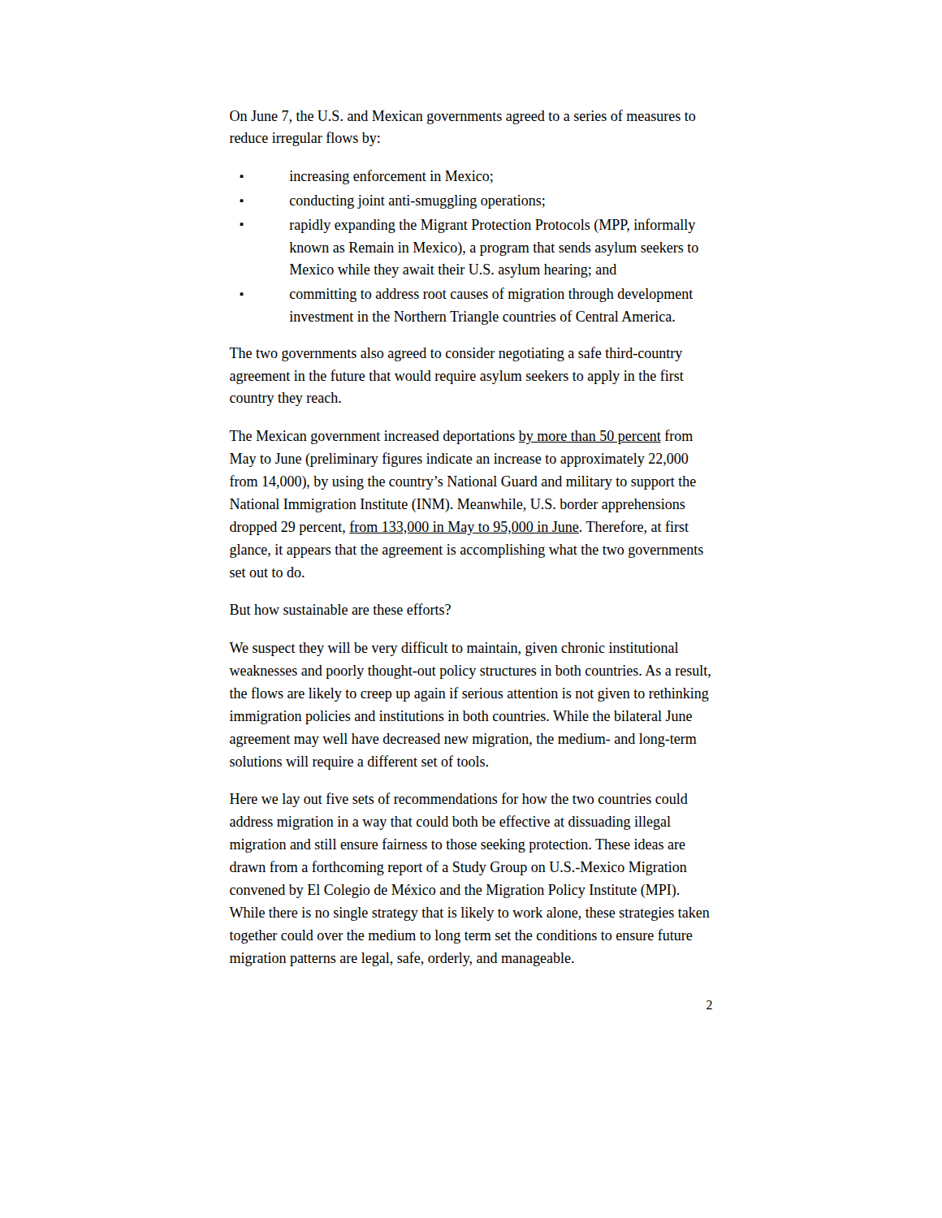On June 7, the U.S. and Mexican governments agreed to a series of measures to reduce irregular flows by:
increasing enforcement in Mexico;
conducting joint anti-smuggling operations;
rapidly expanding the Migrant Protection Protocols (MPP, informally known as Remain in Mexico), a program that sends asylum seekers to Mexico while they await their U.S. asylum hearing; and
committing to address root causes of migration through development investment in the Northern Triangle countries of Central America.
The two governments also agreed to consider negotiating a safe third-country agreement in the future that would require asylum seekers to apply in the first country they reach.
The Mexican government increased deportations by more than 50 percent from May to June (preliminary figures indicate an increase to approximately 22,000 from 14,000), by using the country’s National Guard and military to support the National Immigration Institute (INM). Meanwhile, U.S. border apprehensions dropped 29 percent, from 133,000 in May to 95,000 in June. Therefore, at first glance, it appears that the agreement is accomplishing what the two governments set out to do.
But how sustainable are these efforts?
We suspect they will be very difficult to maintain, given chronic institutional weaknesses and poorly thought-out policy structures in both countries. As a result, the flows are likely to creep up again if serious attention is not given to rethinking immigration policies and institutions in both countries. While the bilateral June agreement may well have decreased new migration, the medium- and long-term solutions will require a different set of tools.
Here we lay out five sets of recommendations for how the two countries could address migration in a way that could both be effective at dissuading illegal migration and still ensure fairness to those seeking protection. These ideas are drawn from a forthcoming report of a Study Group on U.S.-Mexico Migration convened by El Colegio de México and the Migration Policy Institute (MPI). While there is no single strategy that is likely to work alone, these strategies taken together could over the medium to long term set the conditions to ensure future migration patterns are legal, safe, orderly, and manageable.
2